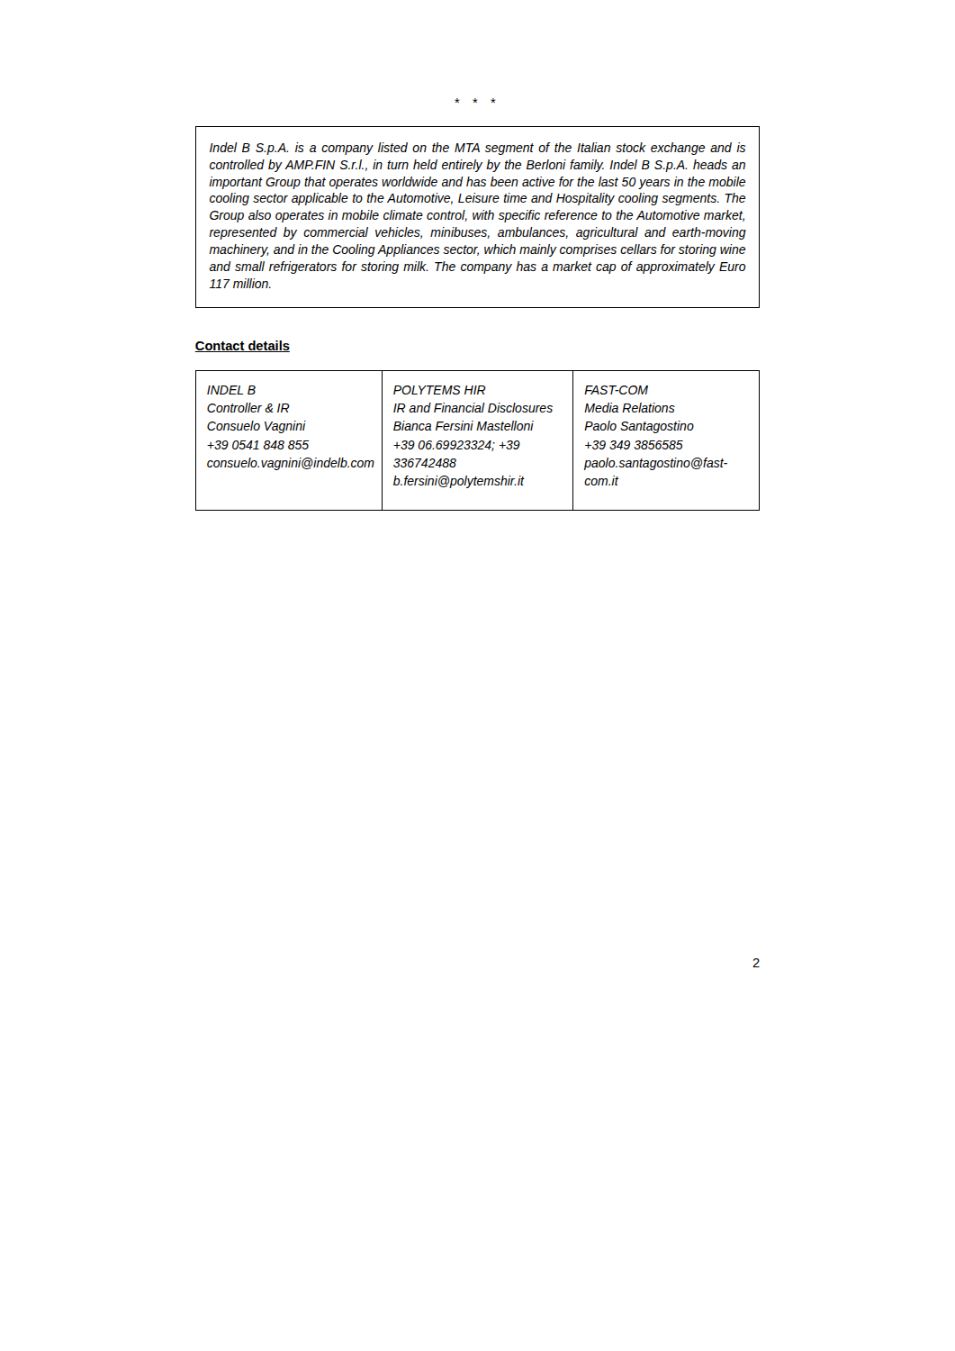* * *
Indel B S.p.A. is a company listed on the MTA segment of the Italian stock exchange and is controlled by AMP.FIN S.r.l., in turn held entirely by the Berloni family. Indel B S.p.A. heads an important Group that operates worldwide and has been active for the last 50 years in the mobile cooling sector applicable to the Automotive, Leisure time and Hospitality cooling segments. The Group also operates in mobile climate control, with specific reference to the Automotive market, represented by commercial vehicles, minibuses, ambulances, agricultural and earth-moving machinery, and in the Cooling Appliances sector, which mainly comprises cellars for storing wine and small refrigerators for storing milk. The company has a market cap of approximately Euro 117 million.
Contact details
| INDEL B Controller & IR Consuelo Vagnini +39 0541 848 855 consuelo.vagnini@indelb.com | POLYTEMS HIR IR and Financial Disclosures Bianca Fersini Mastelloni +39 06.69923324; +39 336742488 b.fersini@polytemshir.it | FAST-COM Media Relations Paolo Santagostino +39 349 3856585 paolo.santagostino@fast-com.it |
2